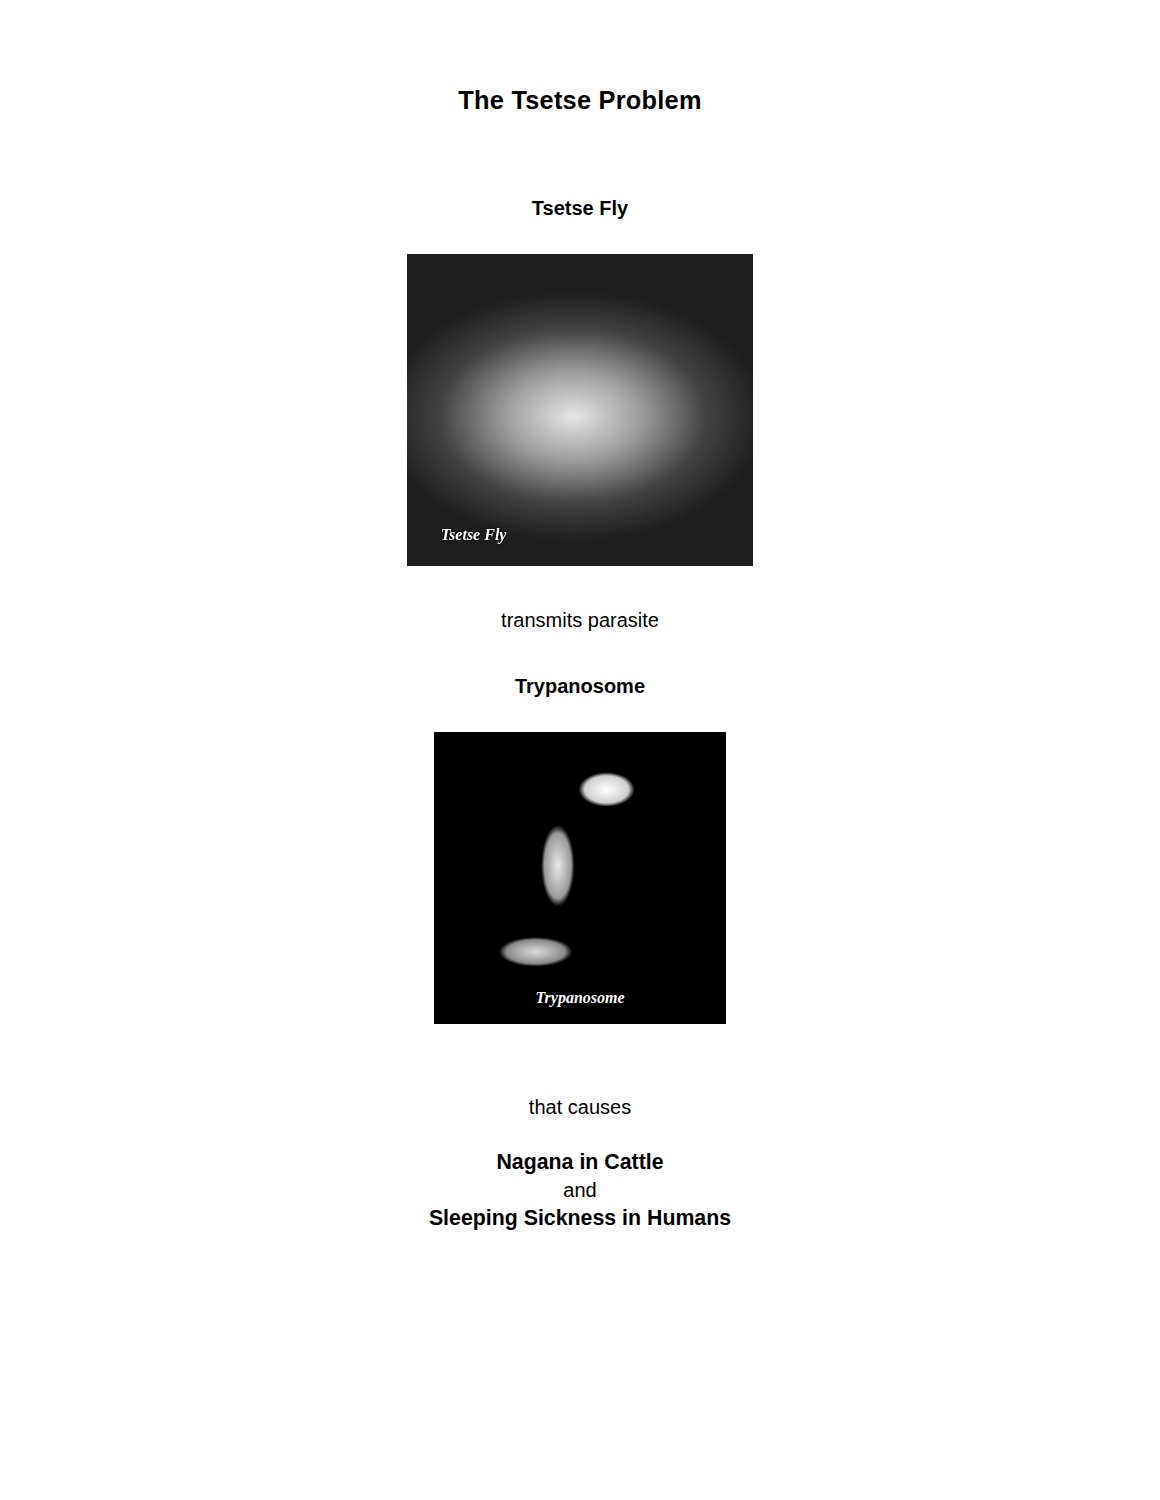The Tsetse Problem
Tsetse Fly
Tsetse Fly
transmits parasite
Trypanosome
Trypanosome
that causes
Nagana in Cattle
and
Sleeping Sickness in Humans